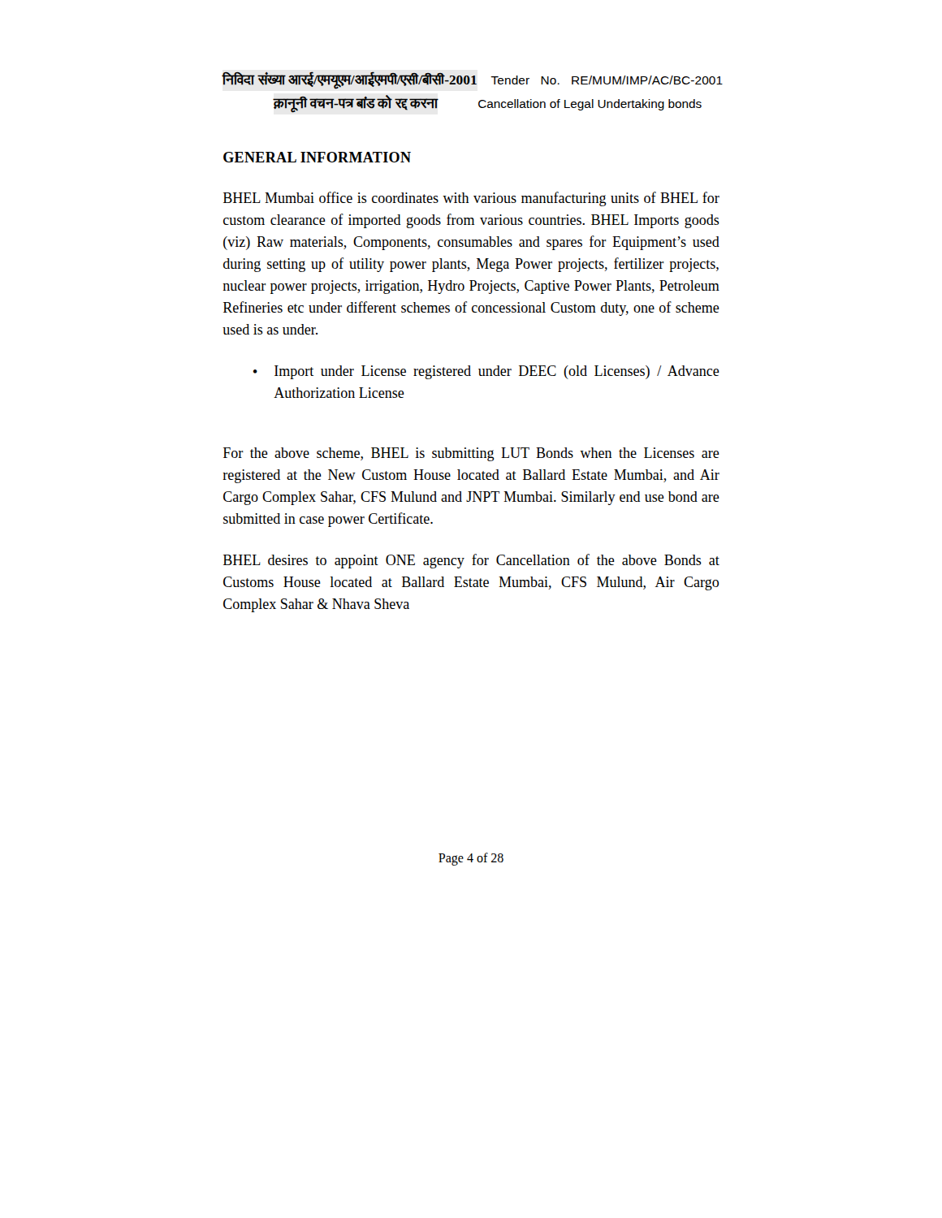निविदा संख्या आरई/एमयूएम/आईएमपी/एसी/बीसी-2001 Tender No. RE/MUM/IMP/AC/BC-2001
क़ानूनी वचन-पत्र बांड को रद्द करना Cancellation of Legal Undertaking bonds
GENERAL INFORMATION
BHEL Mumbai office is coordinates with various manufacturing units of BHEL for custom clearance of imported goods from various countries. BHEL Imports goods (viz) Raw materials, Components, consumables and spares for Equipment’s used during setting up of utility power plants, Mega Power projects, fertilizer projects, nuclear power projects, irrigation, Hydro Projects, Captive Power Plants, Petroleum Refineries etc under different schemes of concessional Custom duty, one of scheme used is as under.
Import under License registered under DEEC (old Licenses) / Advance Authorization License
For the above scheme, BHEL is submitting LUT Bonds when the Licenses are registered at the New Custom House located at Ballard Estate Mumbai, and Air Cargo Complex Sahar, CFS Mulund and JNPT Mumbai. Similarly end use bond are submitted in case power Certificate.
BHEL desires to appoint ONE agency for Cancellation of the above Bonds at Customs House located at Ballard Estate Mumbai, CFS Mulund, Air Cargo Complex Sahar & Nhava Sheva
Page 4 of 28